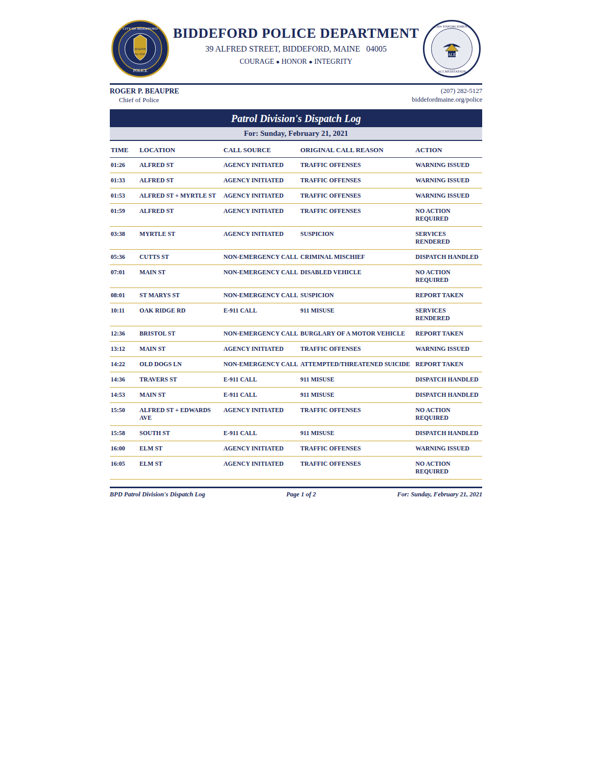CITY OF BIDDEFORD POLICE MAINE SERVING SINCE 1855
BIDDEFORD POLICE DEPARTMENT
39 ALFRED STREET, BIDDEFORD, MAINE 04005
COURAGE ● HONOR ● INTEGRITY
LAW ENFORCEMENT ACCREDITATION CALEA
ROGER P. BEAUPRE
Chief of Police
(207) 282-5127
biddefordmaine.org/police
Patrol Division's Dispatch Log
For: Sunday, February 21, 2021
| TIME | LOCATION | CALL SOURCE | ORIGINAL CALL REASON | ACTION |
| --- | --- | --- | --- | --- |
| 01:26 | ALFRED ST | AGENCY INITIATED | TRAFFIC OFFENSES | WARNING ISSUED |
| 01:33 | ALFRED ST | AGENCY INITIATED | TRAFFIC OFFENSES | WARNING ISSUED |
| 01:53 | ALFRED ST + MYRTLE ST | AGENCY INITIATED | TRAFFIC OFFENSES | WARNING ISSUED |
| 01:59 | ALFRED ST | AGENCY INITIATED | TRAFFIC OFFENSES | NO ACTION REQUIRED |
| 03:38 | MYRTLE ST | AGENCY INITIATED | SUSPICION | SERVICES RENDERED |
| 05:36 | CUTTS ST | NON-EMERGENCY CALL | CRIMINAL MISCHIEF | DISPATCH HANDLED |
| 07:01 | MAIN ST | NON-EMERGENCY CALL | DISABLED VEHICLE | NO ACTION REQUIRED |
| 08:01 | ST MARYS ST | NON-EMERGENCY CALL | SUSPICION | REPORT TAKEN |
| 10:11 | OAK RIDGE RD | E-911 CALL | 911 MISUSE | SERVICES RENDERED |
| 12:36 | BRISTOL ST | NON-EMERGENCY CALL | BURGLARY OF A MOTOR VEHICLE | REPORT TAKEN |
| 13:12 | MAIN ST | AGENCY INITIATED | TRAFFIC OFFENSES | WARNING ISSUED |
| 14:22 | OLD DOGS LN | NON-EMERGENCY CALL | ATTEMPTED/THREATENED SUICIDE | REPORT TAKEN |
| 14:36 | TRAVERS ST | E-911 CALL | 911 MISUSE | DISPATCH HANDLED |
| 14:53 | MAIN ST | E-911 CALL | 911 MISUSE | DISPATCH HANDLED |
| 15:50 | ALFRED ST + EDWARDS AVE | AGENCY INITIATED | TRAFFIC OFFENSES | NO ACTION REQUIRED |
| 15:58 | SOUTH ST | E-911 CALL | 911 MISUSE | DISPATCH HANDLED |
| 16:00 | ELM ST | AGENCY INITIATED | TRAFFIC OFFENSES | WARNING ISSUED |
| 16:05 | ELM ST | AGENCY INITIATED | TRAFFIC OFFENSES | NO ACTION REQUIRED |
BPD Patrol Division's Dispatch Log
Page 1 of 2
For: Sunday, February 21, 2021